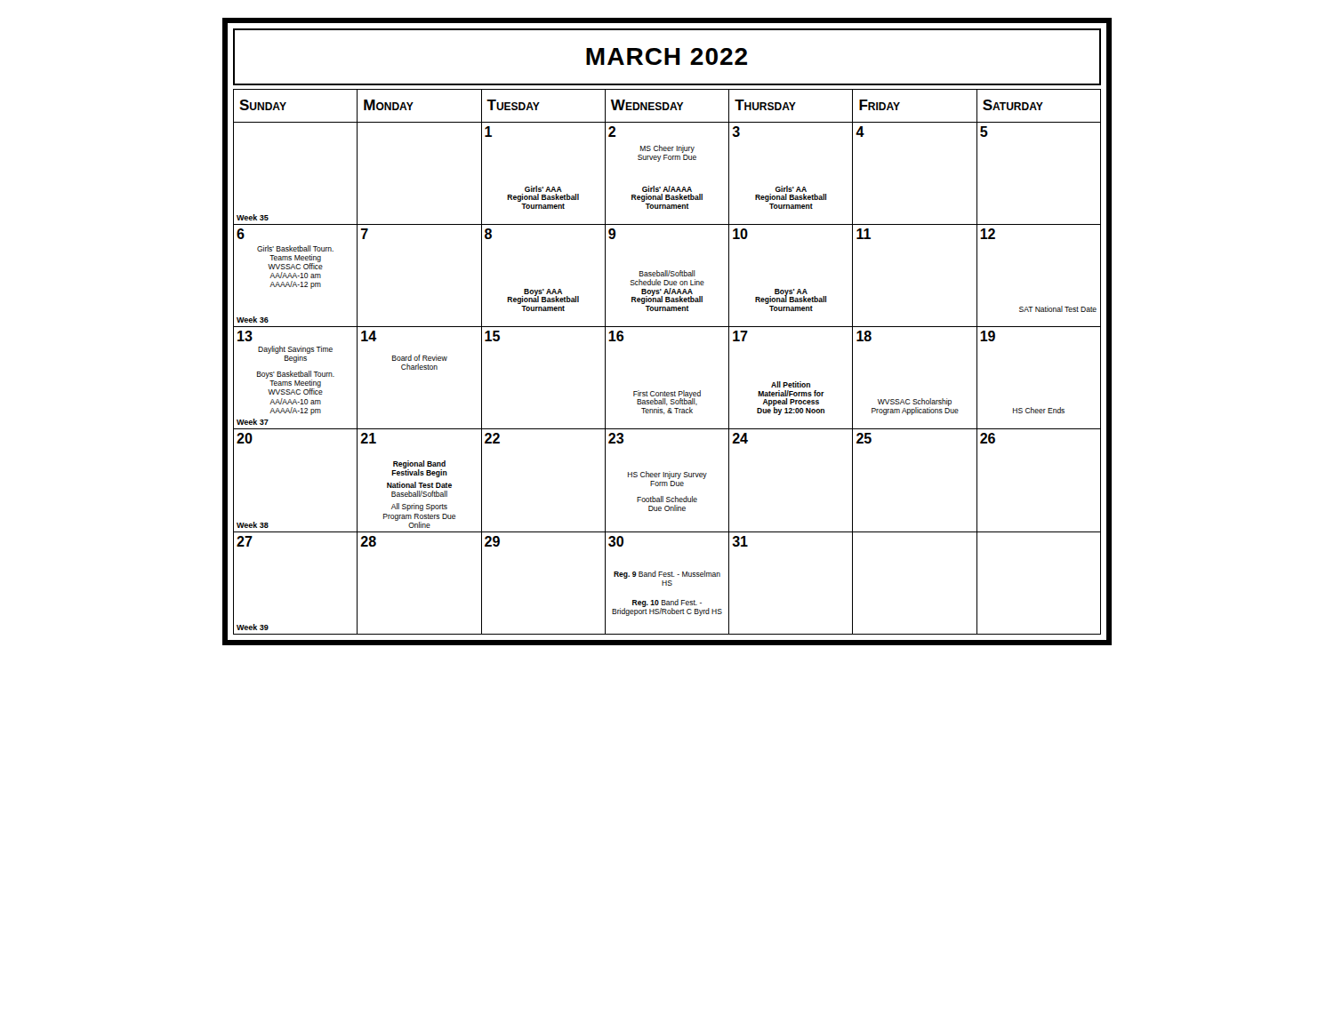MARCH 2022
| Sunday | Monday | Tuesday | Wednesday | Thursday | Friday | Saturday |
| --- | --- | --- | --- | --- | --- | --- |
| Week 35 | | 1 Girls' AAA Regional Basketball Tournament | 2 MS Cheer Injury Survey Form Due Girls' A/AAAA Regional Basketball Tournament | 3 Girls' AA Regional Basketball Tournament | 4 | 5 |
| 6 Girls' Basketball Tourn. Teams Meeting WVSSAC Office AA/AAA-10 am AAAA/A-12 pm Week 36 | 7 | 8 Boys' AAA Regional Basketball Tournament | 9 Baseball/Softball Schedule Due on Line Boys' A/AAAA Regional Basketball Tournament | 10 Boys' AA Regional Basketball Tournament | 11 | 12 SAT National Test Date |
| 13 Daylight Savings Time Begins Boys' Basketball Tourn. Teams Meeting WVSSAC Office AA/AAA-10 am AAAA/A-12 pm Week 37 | 14 Board of Review Charleston | 15 | 16 First Contest Played Baseball, Softball, Tennis, & Track | 17 All Petition Material/Forms for Appeal Process Due by 12:00 Noon | 18 WVSSAC Scholarship Program Applications Due | 19 HS Cheer Ends |
| 20 Week 38 | 21 Regional Band Festivals Begin National Test Date Baseball/Softball All Spring Sports Program Rosters Due Online | 22 | 23 HS Cheer Injury Survey Form Due Football Schedule Due Online | 24 | 25 | 26 |
| 27 Week 39 | 28 | 29 | 30 Reg. 9 Band Fest. - Musselman HS Reg. 10 Band Fest. - Bridgeport HS/Robert C Byrd HS | 31 | | |